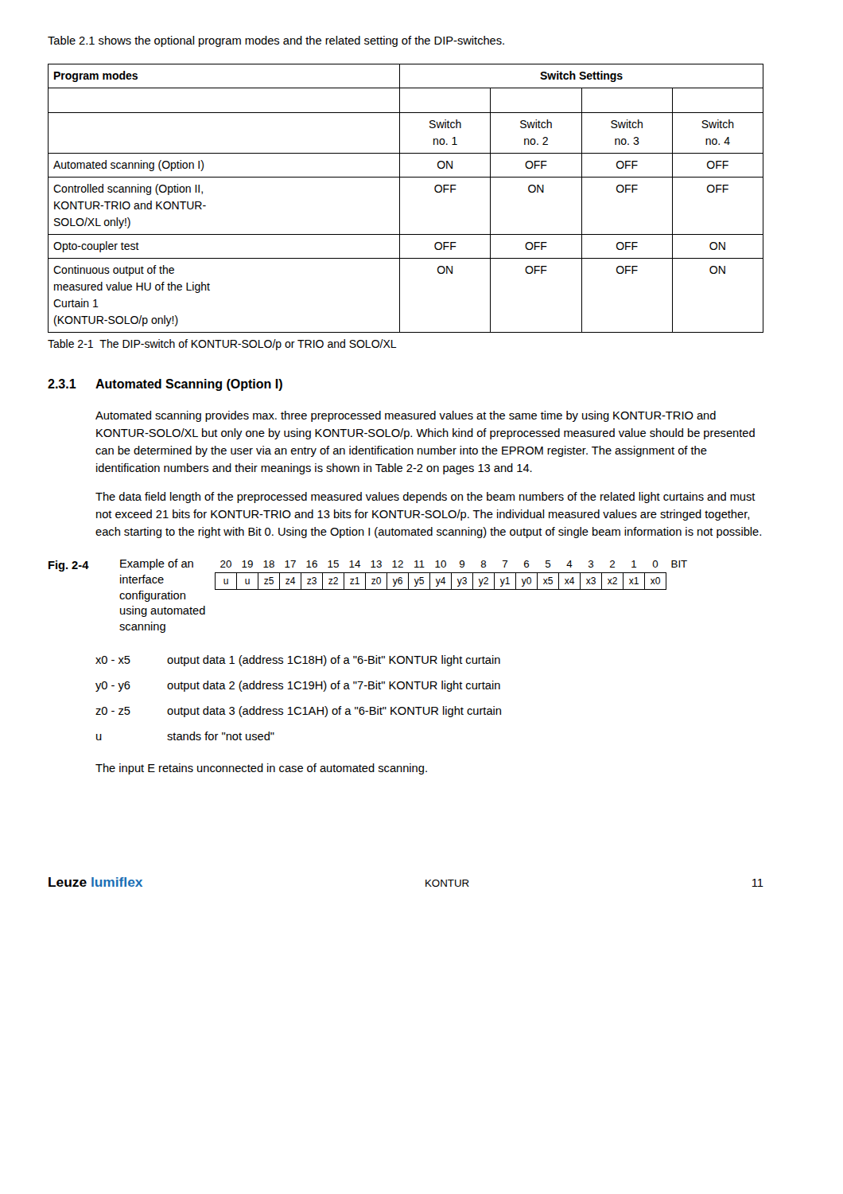Table 2.1 shows the optional program modes and the related setting of the DIP-switches.
| Program modes | Switch Settings |
| --- | --- |
| | Switch no. 1 | Switch no. 2 | Switch no. 3 | Switch no. 4 |
| Automated scanning (Option I) | ON | OFF | OFF | OFF |
| Controlled scanning (Option II, KONTUR-TRIO and KONTUR- SOLO/XL only!) | OFF | ON | OFF | OFF |
| Opto-coupler test | OFF | OFF | OFF | ON |
| Continuous output of the measured value HU of the Light Curtain 1 (KONTUR-SOLO/p only!) | ON | OFF | OFF | ON |
Table 2-1 The DIP-switch of KONTUR-SOLO/p or TRIO and SOLO/XL
2.3.1 Automated Scanning (Option I)
Automated scanning provides max. three preprocessed measured values at the same time by using KONTUR-TRIO and KONTUR-SOLO/XL but only one by using KONTUR-SOLO/p. Which kind of preprocessed measured value should be presented can be determined by the user via an entry of an identification number into the EPROM register. The assignment of the identification numbers and their meanings is shown in Table 2-2 on pages 13 and 14.
The data field length of the preprocessed measured values depends on the beam numbers of the related light curtains and must not exceed 21 bits for KONTUR-TRIO and 13 bits for KONTUR-SOLO/p. The individual measured values are stringed together, each starting to the right with Bit 0. Using the Option I (automated scanning) the output of single beam information is not possible.
Fig. 2-4
Example of an interface configuration using automated scanning
| 20 | 19 | 18 | 17 | 16 | 15 | 14 | 13 | 12 | 11 | 10 | 9 | 8 | 7 | 6 | 5 | 4 | 3 | 2 | 1 | 0 | BIT |
| u | u | z5 | z4 | z3 | z2 | z1 | z0 | y6 | y5 | y4 | y3 | y2 | y1 | y0 | x5 | x4 | x3 | x2 | x1 | x0 | |
x0 - x5
output data 1 (address 1C18H) of a "6-Bit" KONTUR light curtain
y0 - y6
output data 2 (address 1C19H) of a "7-Bit" KONTUR light curtain
z0 - z5
output data 3 (address 1C1AH) of a "6-Bit" KONTUR light curtain
u
stands for "not used"
The input E retains unconnected in case of automated scanning.
Leuze lumiflex
KONTUR
11